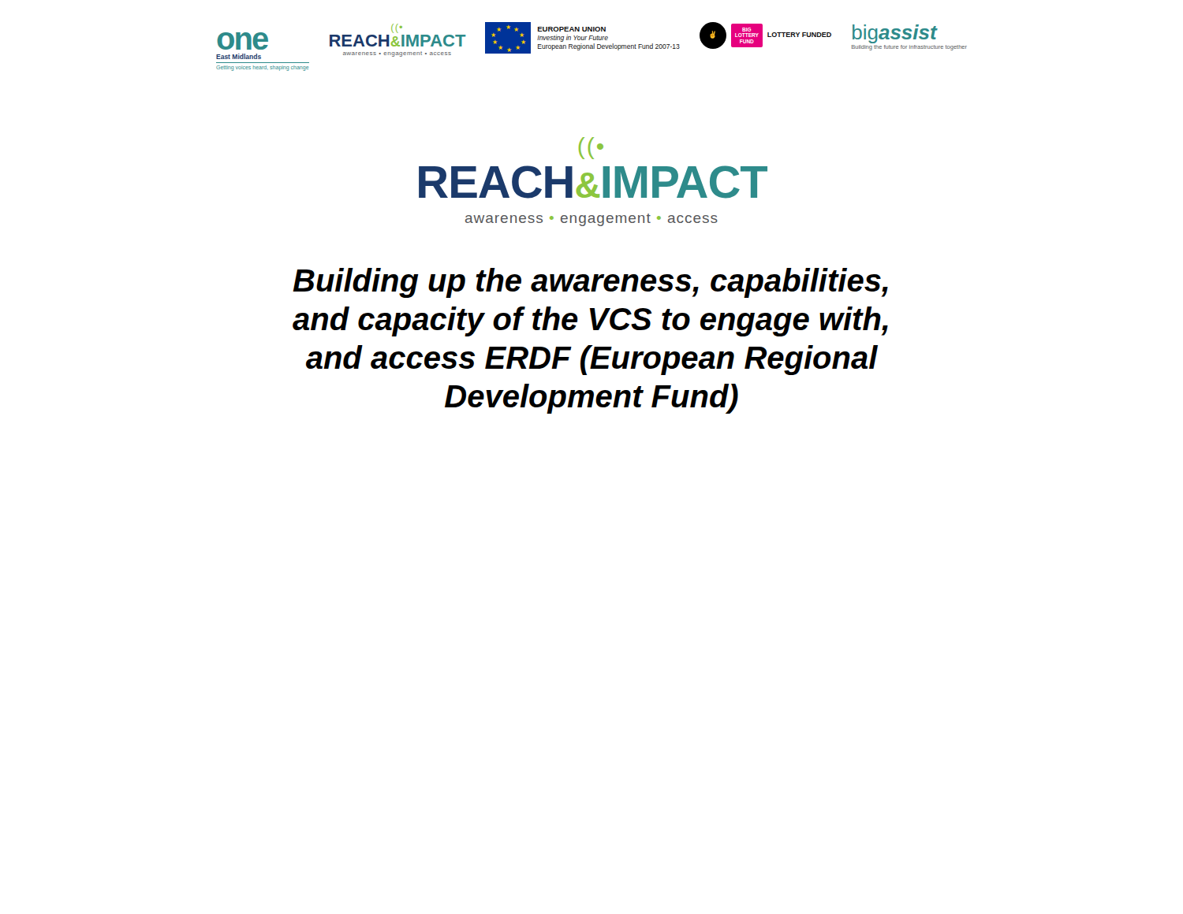one East Midlands Getting voices heard, shaping change
((• REACH&IMPACT awareness • engagement • access
★ ★ ★ ★ ★ ★ ★ ★ ★ ★
EUROPEAN UNION Investing in Your Future European Regional Development Fund 2007-13
✌
BIG
LOTTERY
FUND
LOTTERY FUNDED
bigassist Building the future for infrastructure together
((• REACH&IMPACT awareness • engagement • access
Building up the awareness, capabilities, and capacity of the VCS to engage with, and access ERDF (European Regional Development Fund)